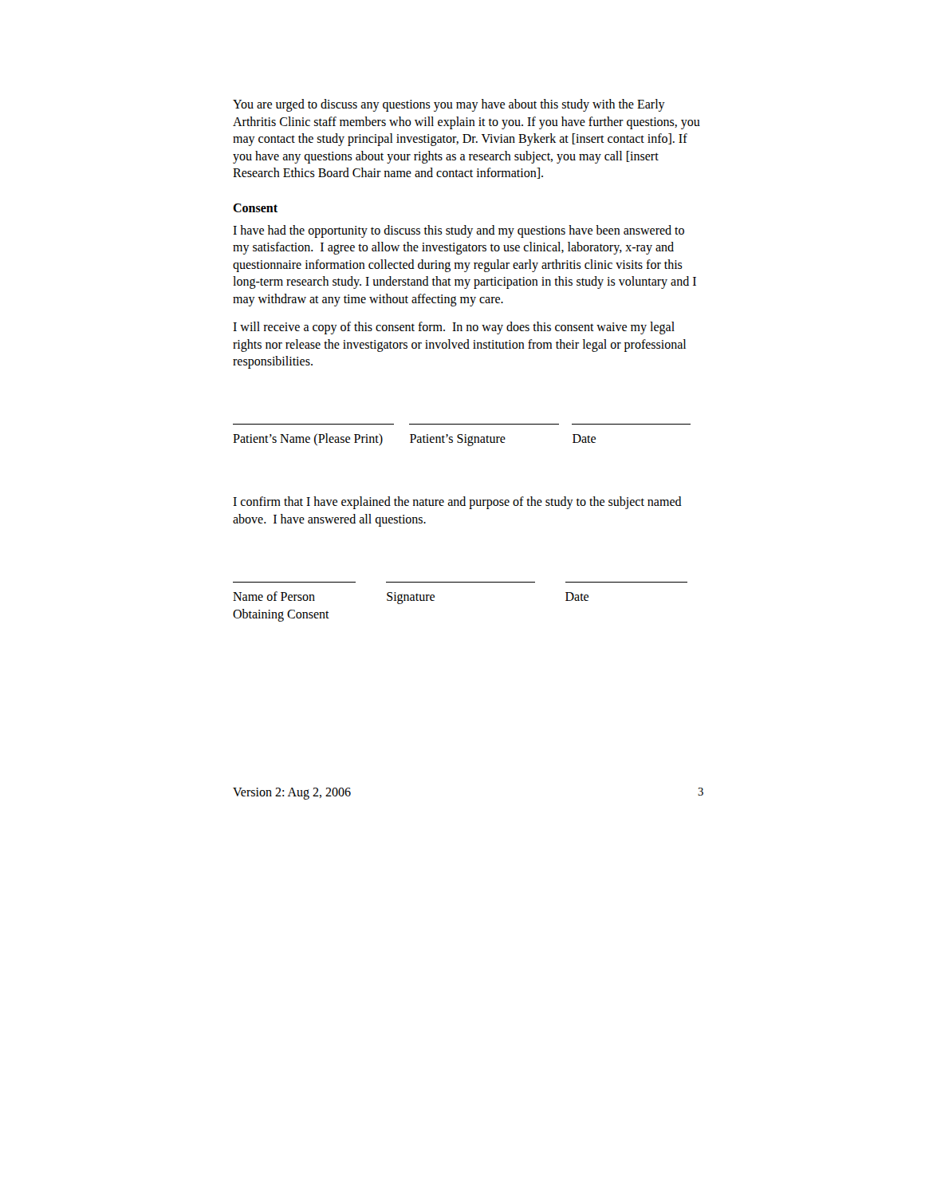You are urged to discuss any questions you may have about this study with the Early Arthritis Clinic staff members who will explain it to you. If you have further questions, you may contact the study principal investigator, Dr. Vivian Bykerk at [insert contact info]. If you have any questions about your rights as a research subject, you may call [insert Research Ethics Board Chair name and contact information].
Consent
I have had the opportunity to discuss this study and my questions have been answered to my satisfaction. I agree to allow the investigators to use clinical, laboratory, x-ray and questionnaire information collected during my regular early arthritis clinic visits for this long-term research study. I understand that my participation in this study is voluntary and I may withdraw at any time without affecting my care.
I will receive a copy of this consent form. In no way does this consent waive my legal rights nor release the investigators or involved institution from their legal or professional responsibilities.
Patient’s Name (Please Print)
Patient’s Signature
Date
I confirm that I have explained the nature and purpose of the study to the subject named above. I have answered all questions.
Name of Person
Obtaining Consent
Signature
Date
Version 2: Aug 2, 2006
3